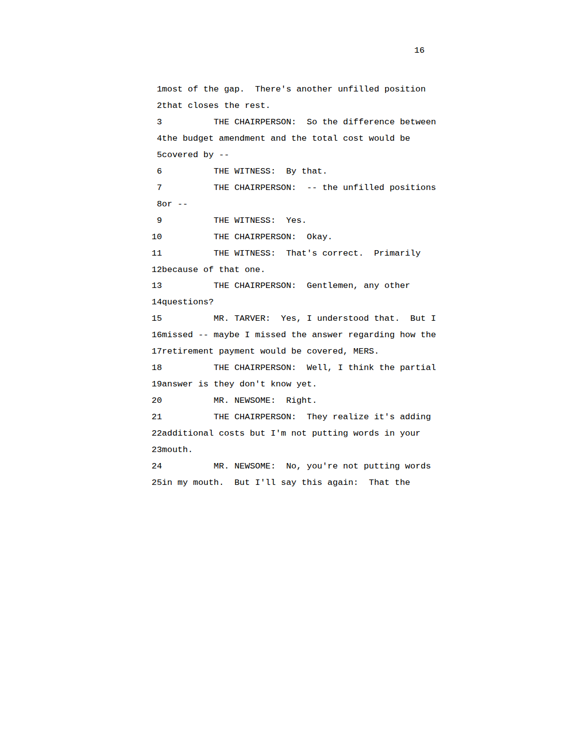16
| 1 | most of the gap. There's another unfilled position |
| 2 | that closes the rest. |
| 3 | THE CHAIRPERSON: So the difference between |
| 4 | the budget amendment and the total cost would be |
| 5 | covered by -- |
| 6 | THE WITNESS: By that. |
| 7 | THE CHAIRPERSON: -- the unfilled positions |
| 8 | or -- |
| 9 | THE WITNESS: Yes. |
| 10 | THE CHAIRPERSON: Okay. |
| 11 | THE WITNESS: That's correct. Primarily |
| 12 | because of that one. |
| 13 | THE CHAIRPERSON: Gentlemen, any other |
| 14 | questions? |
| 15 | MR. TARVER: Yes, I understood that. But I |
| 16 | missed -- maybe I missed the answer regarding how the |
| 17 | retirement payment would be covered, MERS. |
| 18 | THE CHAIRPERSON: Well, I think the partial |
| 19 | answer is they don't know yet. |
| 20 | MR. NEWSOME: Right. |
| 21 | THE CHAIRPERSON: They realize it's adding |
| 22 | additional costs but I'm not putting words in your |
| 23 | mouth. |
| 24 | MR. NEWSOME: No, you're not putting words |
| 25 | in my mouth. But I'll say this again: That the |